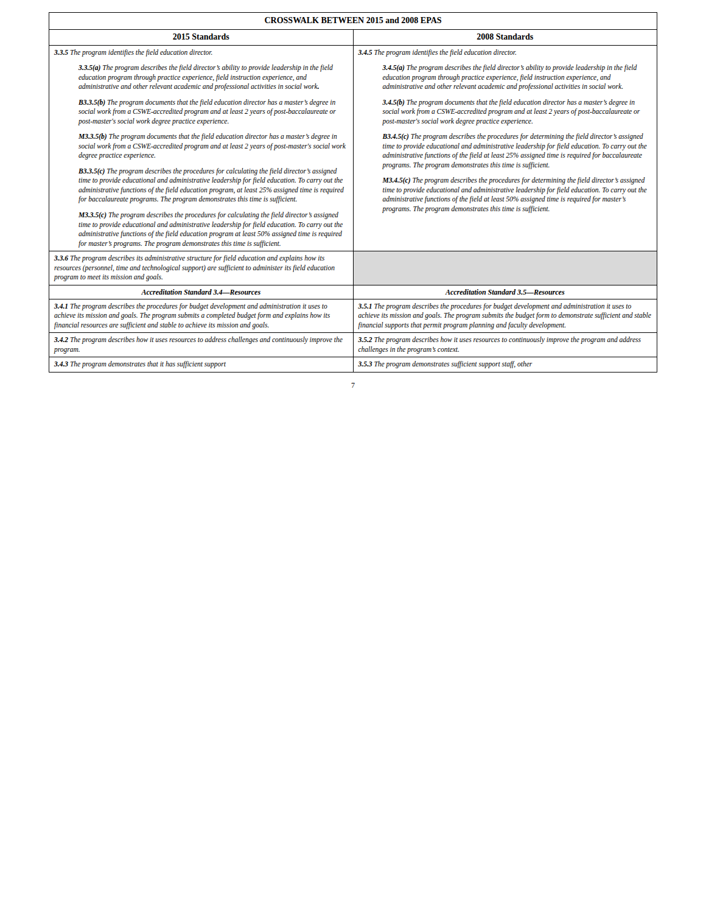| CROSSWALK BETWEEN 2015 and 2008 EPAS |
| 2015 Standards | 2008 Standards |
| 3.3.5 The program identifies the field education director. 3.3.5(a) The program describes the field director’s ability to provide leadership in the field education program through practice experience, field instruction experience, and administrative and other relevant academic and professional activities in social work . B3.3.5(b) The program documents that the field education director has a master’s degree in social work from a CSWE-accredited program and at least 2 years of post-baccalaureate or post-master's social work degree practice experience. M3.3.5(b) The program documents that the field education director has a master’s degree in social work from a CSWE-accredited program and at least 2 years of post-master's social work degree practice experience. B3.3.5(c) The program describes the procedures for calculating the field director’s assigned time to provide educational and administrative leadership for field education. To carry out the administrative functions of the field education program, at least 25% assigned time is required for baccalaureate programs. The program demonstrates this time is sufficient. M3.3.5(c) The program describes the procedures for calculating the field director’s assigned time to provide educational and administrative leadership for field education. To carry out the administrative functions of the field education program at least 50% assigned time is required for master’s programs. The program demonstrates this time is sufficient. | 3.4.5 The program identifies the field education director. 3.4.5(a) The program describes the field director’s ability to provide leadership in the field education program through practice experience, field instruction experience, and administrative and other relevant academic and professional activities in social work. 3.4.5(b) The program documents that the field education director has a master’s degree in social work from a CSWE-accredited program and at least 2 years of post-baccalaureate or post-master's social work degree practice experience. B3.4.5(c) The program describes the procedures for determining the field director’s assigned time to provide educational and administrative leadership for field education. To carry out the administrative functions of the field at least 25% assigned time is required for baccalaureate programs. The program demonstrates this time is sufficient. M3.4.5(c) The program describes the procedures for determining the field director’s assigned time to provide educational and administrative leadership for field education. To carry out the administrative functions of the field at least 50% assigned time is required for master’s programs. The program demonstrates this time is sufficient. |
| 3.3.6 The program describes its administrative structure for field education and explains how its resources (personnel, time and technological support) are sufficient to administer its field education program to meet its mission and goals. | |
| Accreditation Standard 3.4—Resources | Accreditation Standard 3.5—Resources |
| 3.4.1 The program describes the procedures for budget development and administration it uses to achieve its mission and goals. The program submits a completed budget form and explains how its financial resources are sufficient and stable to achieve its mission and goals. | 3.5.1 The program describes the procedures for budget development and administration it uses to achieve its mission and goals. The program submits the budget form to demonstrate sufficient and stable financial supports that permit program planning and faculty development. |
| 3.4.2 The program describes how it uses resources to address challenges and continuously improve the program. | 3.5.2 The program describes how it uses resources to continuously improve the program and address challenges in the program’s context. |
| 3.4.3 The program demonstrates that it has sufficient support | 3.5.3 The program demonstrates sufficient support staff, other |
7